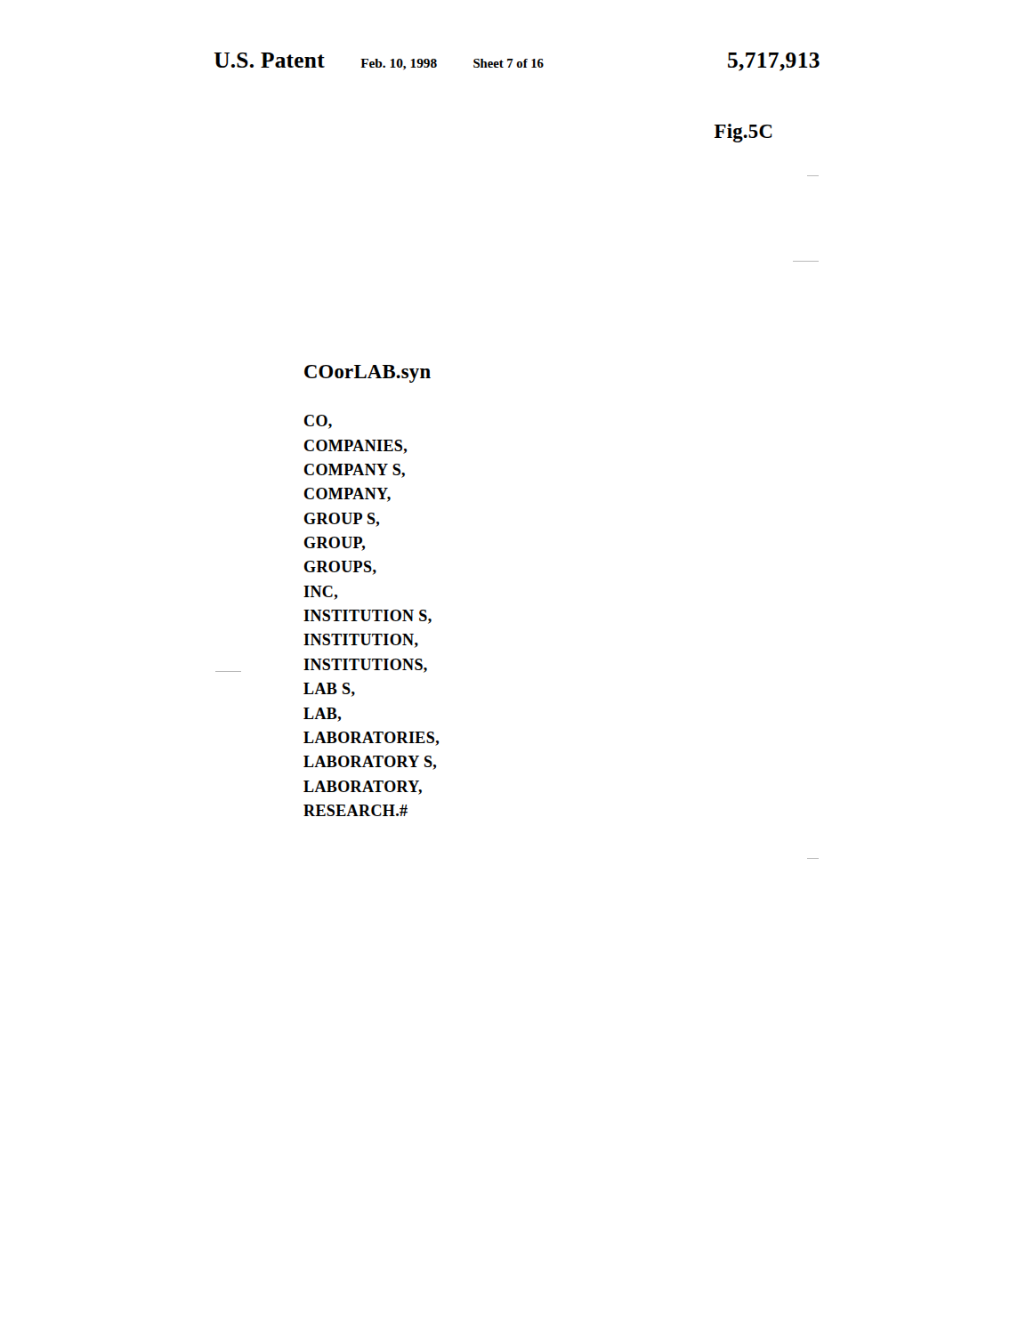U.S. Patent Feb. 10, 1998 Sheet 7 of 16 5,717,913
Fig.5C
COorLAB.syn
CO,
COMPANIES,
COMPANY S,
COMPANY,
GROUP S,
GROUP,
GROUPS,
INC,
INSTITUTION S,
INSTITUTION,
INSTITUTIONS,
LAB S,
LAB,
LABORATORIES,
LABORATORY S,
LABORATORY,
RESEARCH.#